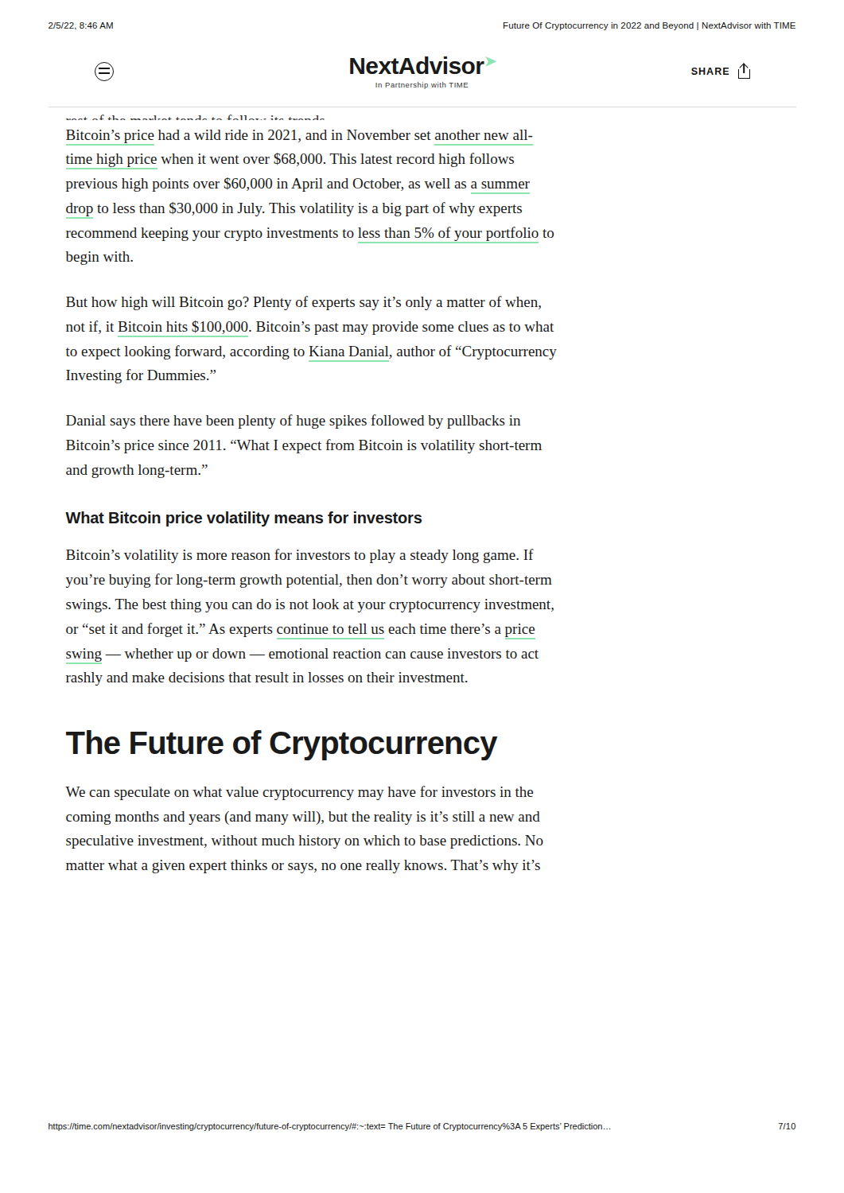2/5/22, 8:46 AM Future Of Cryptocurrency in 2022 and Beyond | NextAdvisor with TIME
NextAdvisor➤
In Partnership with TIME
SHARE
rest of the market tends to follow its trends.
Bitcoin’s price had a wild ride in 2021, and in November set another new all-time high price when it went over $68,000. This latest record high follows previous high points over $60,000 in April and October, as well as a summer drop to less than $30,000 in July. This volatility is a big part of why experts recommend keeping your crypto investments to less than 5% of your portfolio to begin with.
But how high will Bitcoin go? Plenty of experts say it’s only a matter of when, not if, it Bitcoin hits $100,000. Bitcoin’s past may provide some clues as to what to expect looking forward, according to Kiana Danial, author of “Cryptocurrency Investing for Dummies.”
Danial says there have been plenty of huge spikes followed by pullbacks in Bitcoin’s price since 2011. “What I expect from Bitcoin is volatility short-term and growth long-term.”
What Bitcoin price volatility means for investors
Bitcoin’s volatility is more reason for investors to play a steady long game. If you’re buying for long-term growth potential, then don’t worry about short-term swings. The best thing you can do is not look at your cryptocurrency investment, or “set it and forget it.” As experts continue to tell us each time there’s a price swing — whether up or down — emotional reaction can cause investors to act rashly and make decisions that result in losses on their investment.
The Future of Cryptocurrency
We can speculate on what value cryptocurrency may have for investors in the coming months and years (and many will), but the reality is it’s still a new and speculative investment, without much history on which to base predictions. No matter what a given expert thinks or says, no one really knows. That’s why it’s
https://time.com/nextadvisor/investing/cryptocurrency/future-of-cryptocurrency/#:~:text= The Future of Cryptocurrency%3A 5 Experts’ Prediction… 7/10